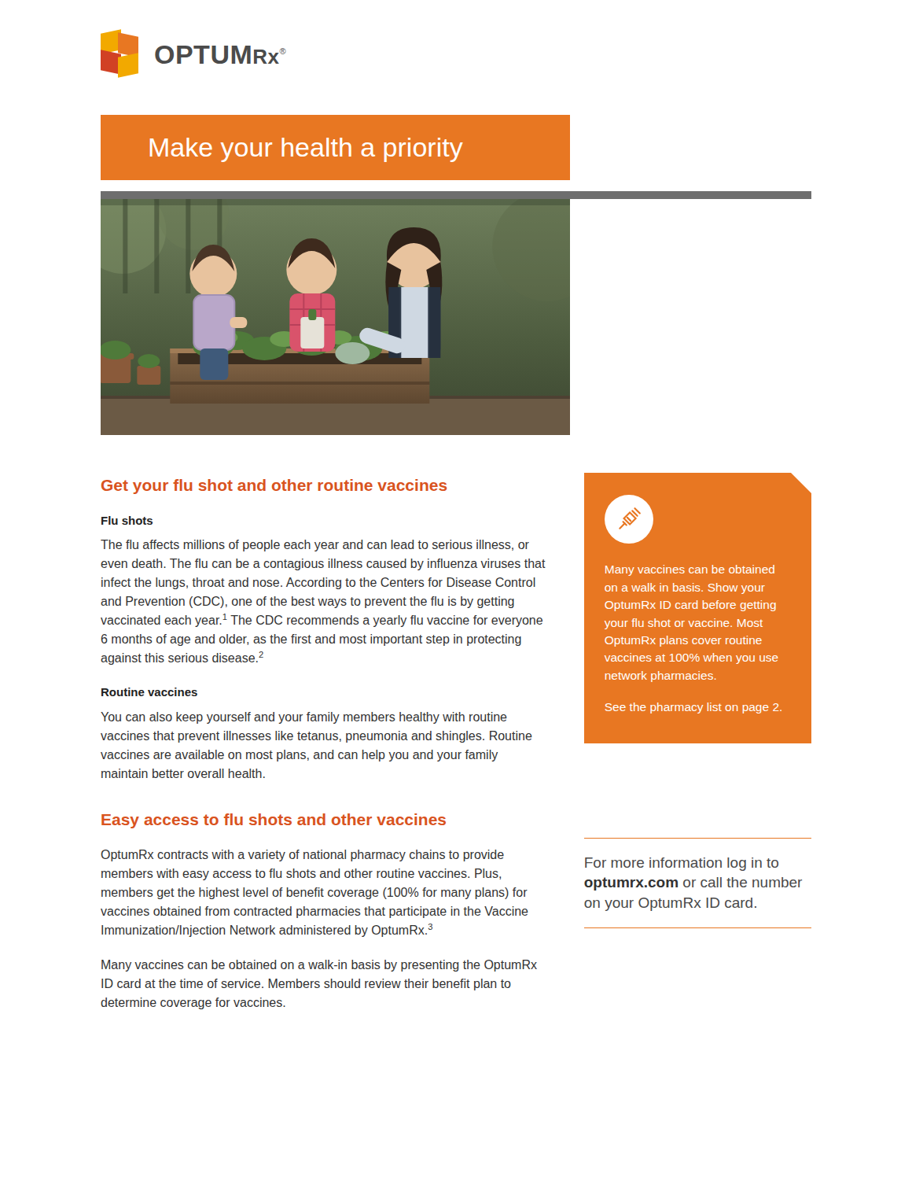OPTUMRx®
Make your health a priority
Get your flu shot and other routine vaccines
Flu shots
The flu affects millions of people each year and can lead to serious illness, or even death. The flu can be a contagious illness caused by influenza viruses that infect the lungs, throat and nose. According to the Centers for Disease Control and Prevention (CDC), one of the best ways to prevent the flu is by getting vaccinated each year.1 The CDC recommends a yearly flu vaccine for everyone 6 months of age and older, as the first and most important step in protecting against this serious disease.2
Routine vaccines
You can also keep yourself and your family members healthy with routine vaccines that prevent illnesses like tetanus, pneumonia and shingles. Routine vaccines are available on most plans, and can help you and your family maintain better overall health.
Easy access to flu shots and other vaccines
OptumRx contracts with a variety of national pharmacy chains to provide members with easy access to flu shots and other routine vaccines. Plus, members get the highest level of benefit coverage (100% for many plans) for vaccines obtained from contracted pharmacies that participate in the Vaccine Immunization/Injection Network administered by OptumRx.3
Many vaccines can be obtained on a walk-in basis by presenting the OptumRx ID card at the time of service. Members should review their benefit plan to determine coverage for vaccines.
Many vaccines can be obtained on a walk in basis. Show your OptumRx ID card before getting your flu shot or vaccine. Most OptumRx plans cover routine vaccines at 100% when you use network pharmacies.
See the pharmacy list on page 2.
For more information log in to optumrx.com or call the number on your OptumRx ID card.